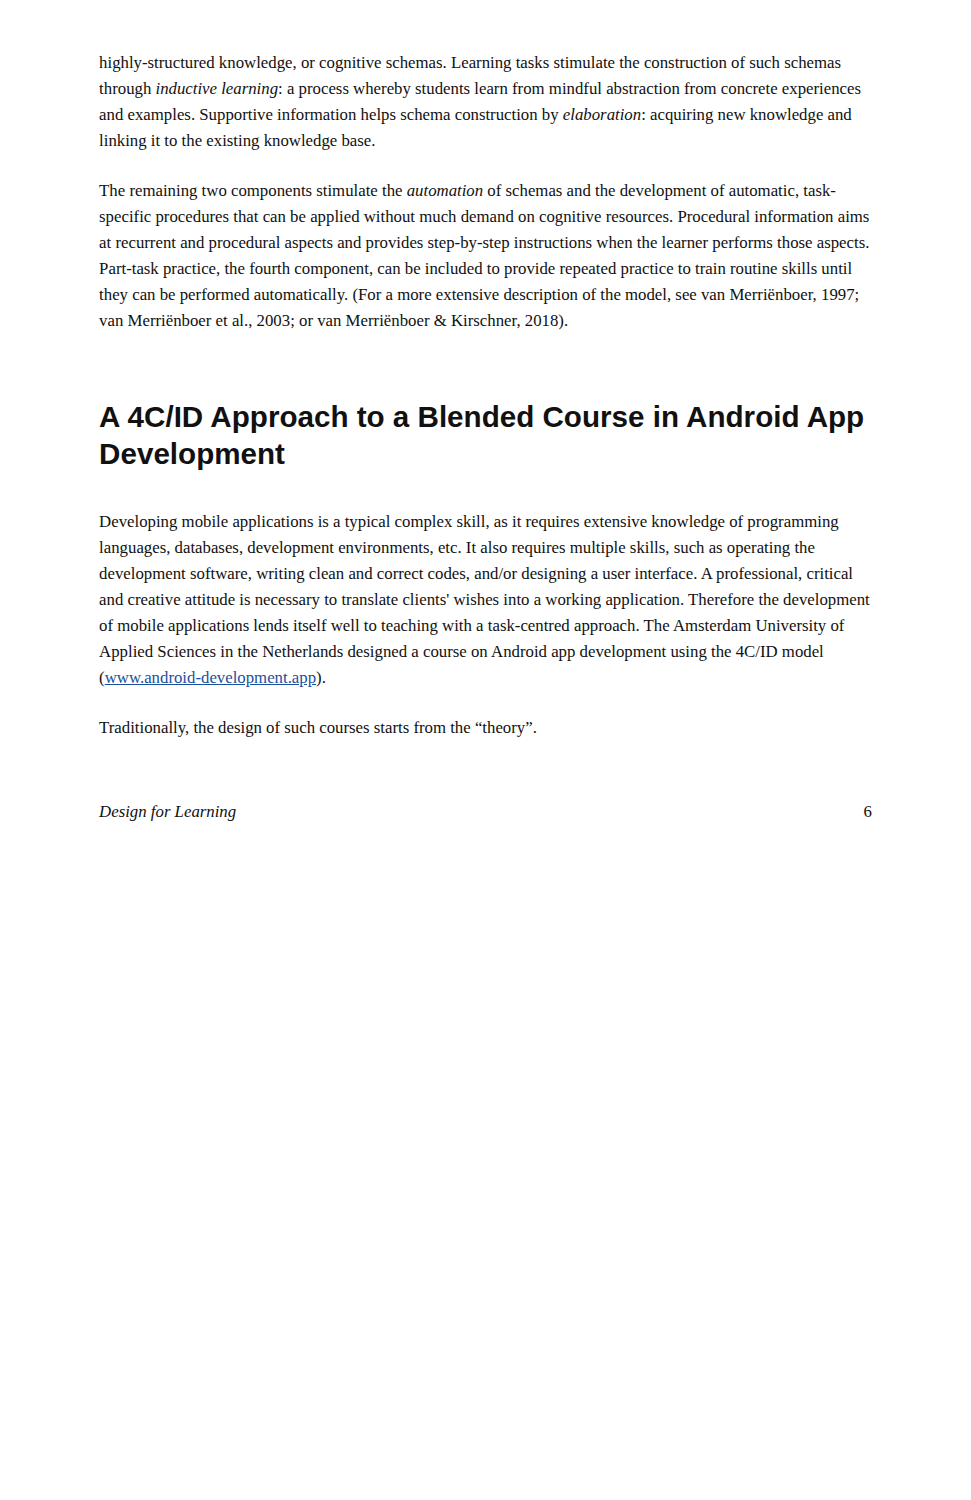highly-structured knowledge, or cognitive schemas. Learning tasks stimulate the construction of such schemas through inductive learning: a process whereby students learn from mindful abstraction from concrete experiences and examples. Supportive information helps schema construction by elaboration: acquiring new knowledge and linking it to the existing knowledge base.
The remaining two components stimulate the automation of schemas and the development of automatic, task-specific procedures that can be applied without much demand on cognitive resources. Procedural information aims at recurrent and procedural aspects and provides step-by-step instructions when the learner performs those aspects. Part-task practice, the fourth component, can be included to provide repeated practice to train routine skills until they can be performed automatically. (For a more extensive description of the model, see van Merriënboer, 1997; van Merriënboer et al., 2003; or van Merriënboer & Kirschner, 2018).
A 4C/ID Approach to a Blended Course in Android App Development
Developing mobile applications is a typical complex skill, as it requires extensive knowledge of programming languages, databases, development environments, etc. It also requires multiple skills, such as operating the development software, writing clean and correct codes, and/or designing a user interface. A professional, critical and creative attitude is necessary to translate clients' wishes into a working application. Therefore the development of mobile applications lends itself well to teaching with a task-centred approach. The Amsterdam University of Applied Sciences in the Netherlands designed a course on Android app development using the 4C/ID model (www.android-development.app).
Traditionally, the design of such courses starts from the “theory”.
Design for Learning 6